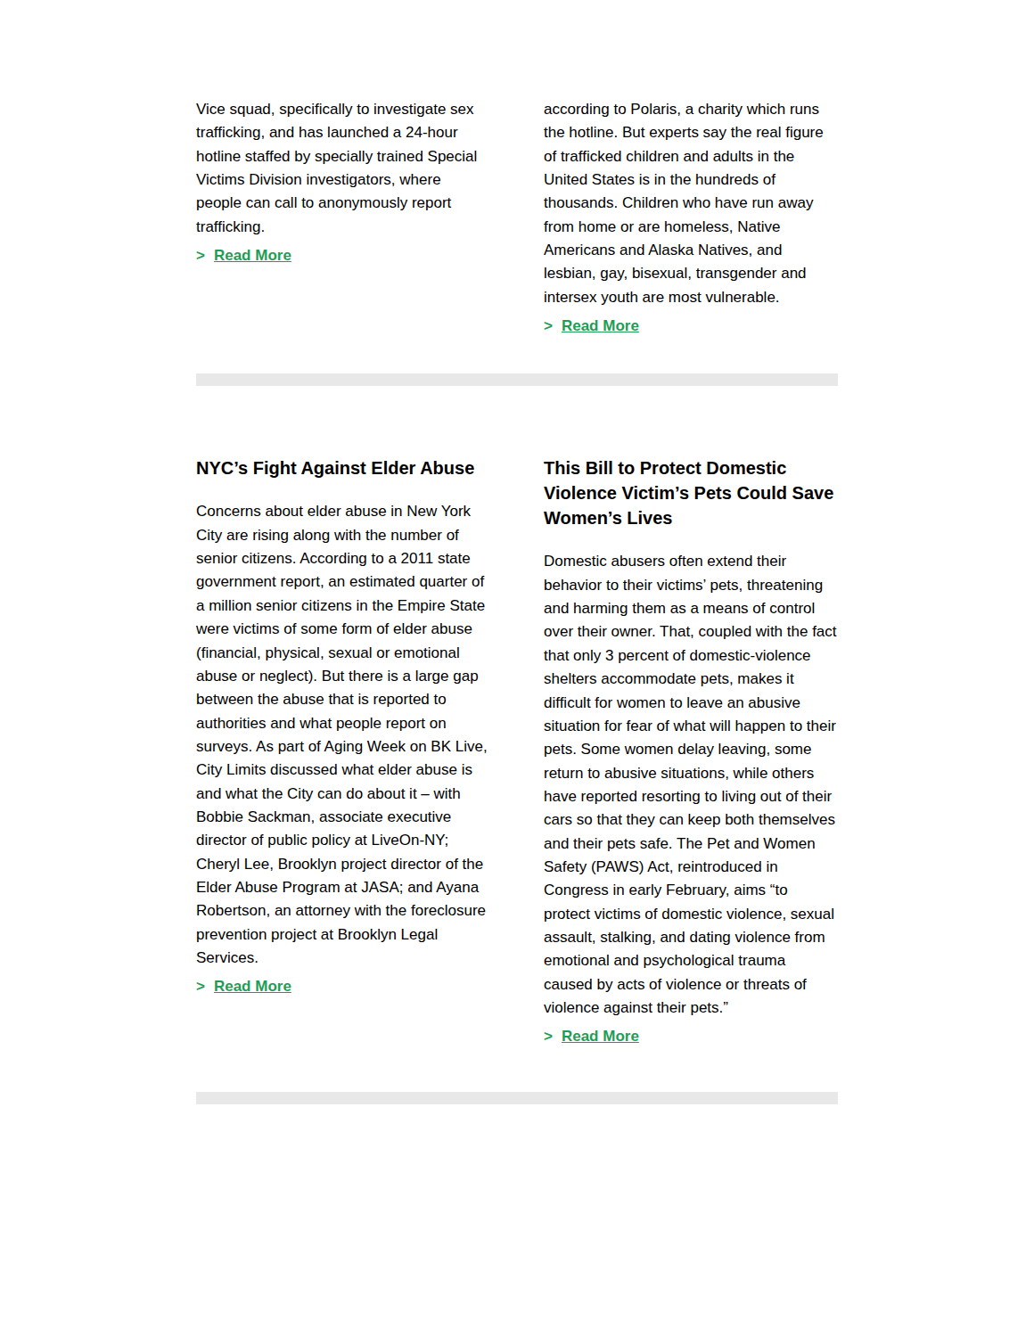Vice squad, specifically to investigate sex trafficking, and has launched a 24-hour hotline staffed by specially trained Special Victims Division investigators, where people can call to anonymously report trafficking.
>Read More
according to Polaris, a charity which runs the hotline. But experts say the real figure of trafficked children and adults in the United States is in the hundreds of thousands. Children who have run away from home or are homeless, Native Americans and Alaska Natives, and lesbian, gay, bisexual, transgender and intersex youth are most vulnerable.
>Read More
NYC’s Fight Against Elder Abuse
Concerns about elder abuse in New York City are rising along with the number of senior citizens. According to a 2011 state government report, an estimated quarter of a million senior citizens in the Empire State were victims of some form of elder abuse (financial, physical, sexual or emotional abuse or neglect). But there is a large gap between the abuse that is reported to authorities and what people report on surveys. As part of Aging Week on BK Live, City Limits discussed what elder abuse is and what the City can do about it – with Bobbie Sackman, associate executive director of public policy at LiveOn-NY; Cheryl Lee, Brooklyn project director of the Elder Abuse Program at JASA; and Ayana Robertson, an attorney with the foreclosure prevention project at Brooklyn Legal Services.
>Read More
This Bill to Protect Domestic Violence Victim’s Pets Could Save Women’s Lives
Domestic abusers often extend their behavior to their victims’ pets, threatening and harming them as a means of control over their owner. That, coupled with the fact that only 3 percent of domestic-violence shelters accommodate pets, makes it difficult for women to leave an abusive situation for fear of what will happen to their pets. Some women delay leaving, some return to abusive situations, while others have reported resorting to living out of their cars so that they can keep both themselves and their pets safe. The Pet and Women Safety (PAWS) Act, reintroduced in Congress in early February, aims “to protect victims of domestic violence, sexual assault, stalking, and dating violence from emotional and psychological trauma caused by acts of violence or threats of violence against their pets.”
>Read More